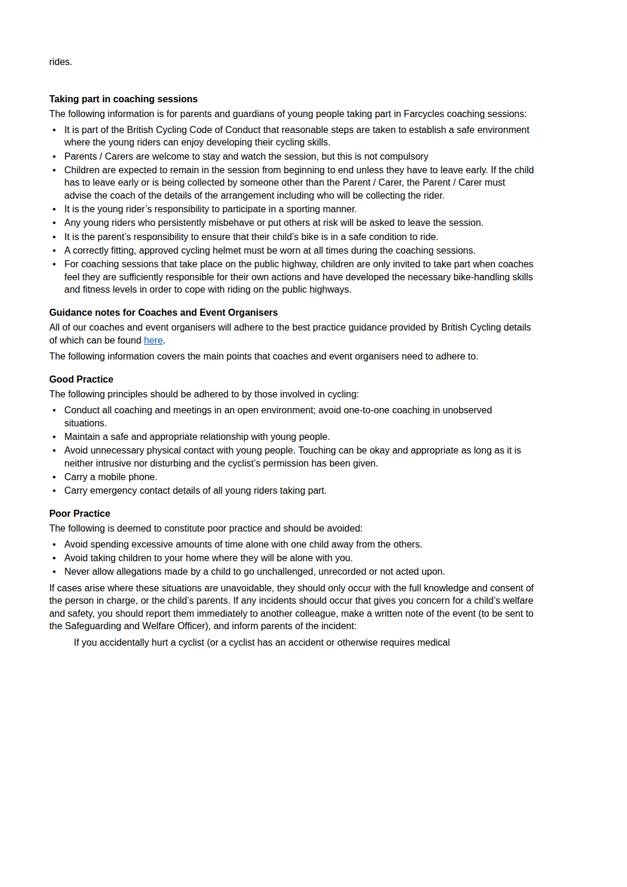rides.
Taking part in coaching sessions
The following information is for parents and guardians of young people taking part in Farcycles coaching sessions:
It is part of the British Cycling Code of Conduct that reasonable steps are taken to establish a safe environment where the young riders can enjoy developing their cycling skills.
Parents / Carers are welcome to stay and watch the session, but this is not compulsory
Children are expected to remain in the session from beginning to end unless they have to leave early. If the child has to leave early or is being collected by someone other than the Parent / Carer, the Parent / Carer must advise the coach of the details of the arrangement including who will be collecting the rider.
It is the young rider’s responsibility to participate in a sporting manner.
Any young riders who persistently misbehave or put others at risk will be asked to leave the session.
It is the parent’s responsibility to ensure that their child’s bike is in a safe condition to ride.
A correctly fitting, approved cycling helmet must be worn at all times during the coaching sessions.
For coaching sessions that take place on the public highway, children are only invited to take part when coaches feel they are sufficiently responsible for their own actions and have developed the necessary bike-handling skills and fitness levels in order to cope with riding on the public highways.
Guidance notes for Coaches and Event Organisers
All of our coaches and event organisers will adhere to the best practice guidance provided by British Cycling details of which can be found here.
The following information covers the main points that coaches and event organisers need to adhere to.
Good Practice
The following principles should be adhered to by those involved in cycling:
Conduct all coaching and meetings in an open environment; avoid one-to-one coaching in unobserved situations.
Maintain a safe and appropriate relationship with young people.
Avoid unnecessary physical contact with young people. Touching can be okay and appropriate as long as it is neither intrusive nor disturbing and the cyclist’s permission has been given.
Carry a mobile phone.
Carry emergency contact details of all young riders taking part.
Poor Practice
The following is deemed to constitute poor practice and should be avoided:
Avoid spending excessive amounts of time alone with one child away from the others.
Avoid taking children to your home where they will be alone with you.
Never allow allegations made by a child to go unchallenged, unrecorded or not acted upon.
If cases arise where these situations are unavoidable, they should only occur with the full knowledge and consent of the person in charge, or the child’s parents. If any incidents should occur that gives you concern for a child’s welfare and safety, you should report them immediately to another colleague, make a written note of the event (to be sent to the Safeguarding and Welfare Officer), and inform parents of the incident:
If you accidentally hurt a cyclist (or a cyclist has an accident or otherwise requires medical